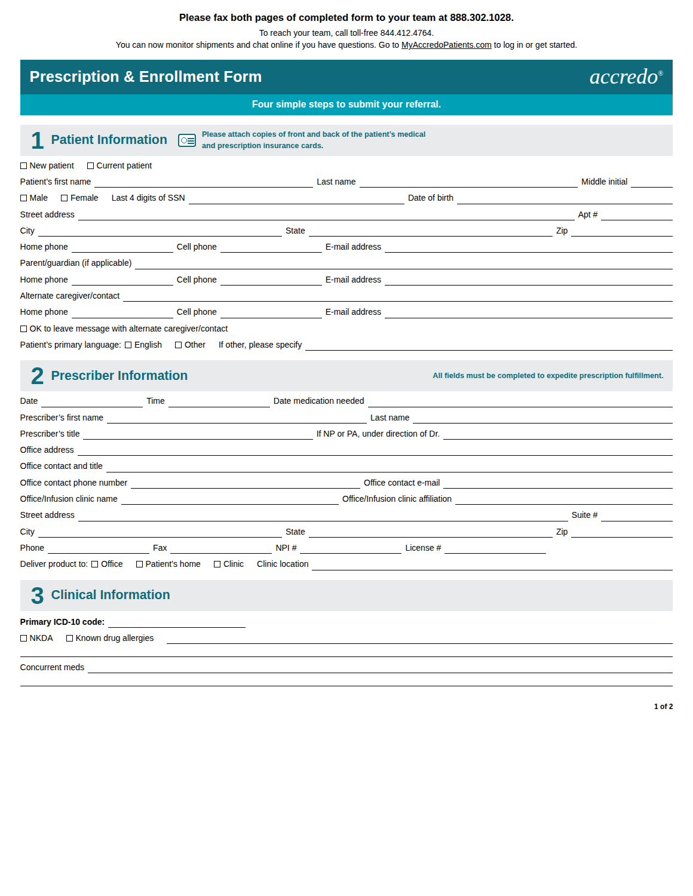Please fax both pages of completed form to your team at 888.302.1028.
To reach your team, call toll-free 844.412.4764.
You can now monitor shipments and chat online if you have questions. Go to MyAccredoPatients.com to log in or get started.
Prescription & Enrollment Form
accredo®
Four simple steps to submit your referral.
1
Patient Information
Please attach copies of front and back of the patient’s medical
and prescription insurance cards.
New patient Current patient
Patient’s first name Last name Middle initial
Male Female Last 4 digits of SSN Date of birth
Street address Apt #
City State Zip
Home phone Cell phone E-mail address
Parent/guardian (if applicable)
Home phone Cell phone E-mail address
Alternate caregiver/contact
Home phone Cell phone E-mail address
OK to leave message with alternate caregiver/contact
Patient’s primary language: English Other If other, please specify
2
Prescriber Information
All fields must be completed to expedite prescription fulfillment.
Date Time Date medication needed
Prescriber’s first name Last name
Prescriber’s title If NP or PA, under direction of Dr.
Office address
Office contact and title
Office contact phone number Office contact e-mail
Office/Infusion clinic name Office/Infusion clinic affiliation
Street address Suite #
City State Zip
Phone Fax NPI # License #
Deliver product to: Office Patient’s home Clinic Clinic location
3
Clinical Information
Primary ICD-10 code:
NKDA Known drug allergies
Concurrent meds
1 of 2